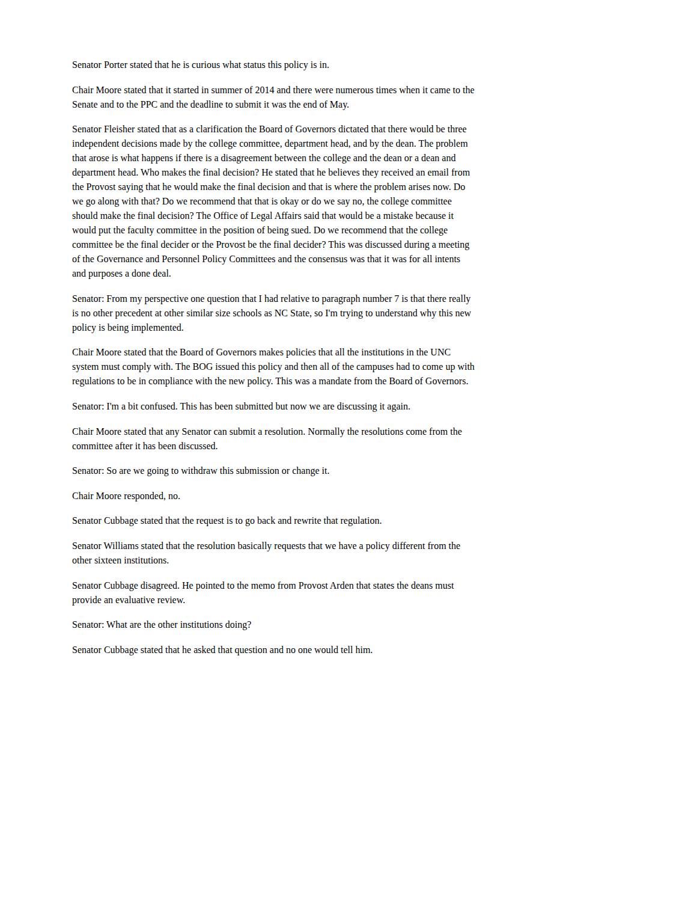Senator Porter stated that he is curious what status this policy is in.
Chair Moore stated that it started in summer of 2014 and there were numerous times when it came to the Senate and to the PPC and the deadline to submit it was the end of May.
Senator Fleisher stated that as a clarification the Board of Governors dictated that there would be three independent decisions made by the college committee, department head, and by the dean. The problem that arose is what happens if there is a disagreement between the college and the dean or a dean and department head. Who makes the final decision? He stated that he believes they received an email from the Provost saying that he would make the final decision and that is where the problem arises now. Do we go along with that? Do we recommend that that is okay or do we say no, the college committee should make the final decision? The Office of Legal Affairs said that would be a mistake because it would put the faculty committee in the position of being sued. Do we recommend that the college committee be the final decider or the Provost be the final decider? This was discussed during a meeting of the Governance and Personnel Policy Committees and the consensus was that it was for all intents and purposes a done deal.
Senator: From my perspective one question that I had relative to paragraph number 7 is that there really is no other precedent at other similar size schools as NC State, so I'm trying to understand why this new policy is being implemented.
Chair Moore stated that the Board of Governors makes policies that all the institutions in the UNC system must comply with. The BOG issued this policy and then all of the campuses had to come up with regulations to be in compliance with the new policy. This was a mandate from the Board of Governors.
Senator: I'm a bit confused. This has been submitted but now we are discussing it again.
Chair Moore stated that any Senator can submit a resolution. Normally the resolutions come from the committee after it has been discussed.
Senator: So are we going to withdraw this submission or change it.
Chair Moore responded, no.
Senator Cubbage stated that the request is to go back and rewrite that regulation.
Senator Williams stated that the resolution basically requests that we have a policy different from the other sixteen institutions.
Senator Cubbage disagreed. He pointed to the memo from Provost Arden that states the deans must provide an evaluative review.
Senator: What are the other institutions doing?
Senator Cubbage stated that he asked that question and no one would tell him.